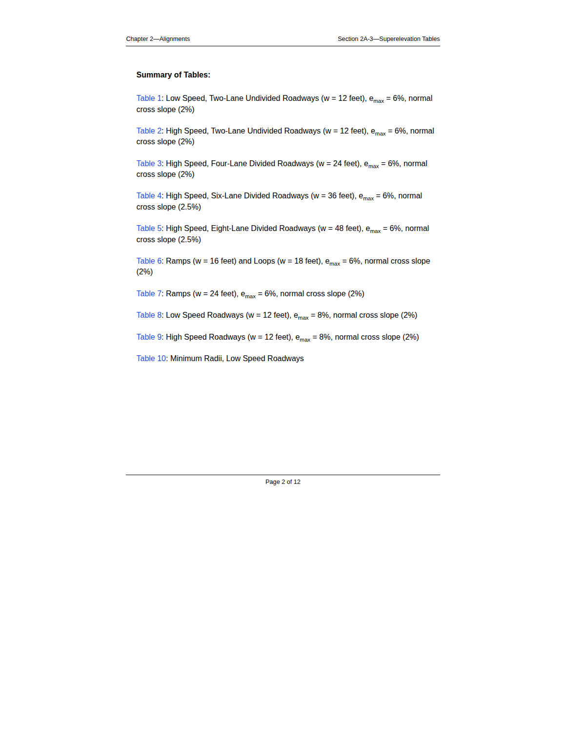Chapter 2—Alignments
Section 2A-3—Superelevation Tables
Summary of Tables:
Table 1: Low Speed, Two-Lane Undivided Roadways (w = 12 feet), emax = 6%, normal cross slope (2%)
Table 2: High Speed, Two-Lane Undivided Roadways (w = 12 feet), emax = 6%, normal cross slope (2%)
Table 3: High Speed, Four-Lane Divided Roadways (w = 24 feet), emax = 6%, normal cross slope (2%)
Table 4: High Speed, Six-Lane Divided Roadways (w = 36 feet), emax = 6%, normal cross slope (2.5%)
Table 5: High Speed, Eight-Lane Divided Roadways (w = 48 feet), emax = 6%, normal cross slope (2.5%)
Table 6: Ramps (w = 16 feet) and Loops (w = 18 feet), emax = 6%, normal cross slope (2%)
Table 7: Ramps (w = 24 feet), emax = 6%, normal cross slope (2%)
Table 8: Low Speed Roadways (w = 12 feet), emax = 8%, normal cross slope (2%)
Table 9: High Speed Roadways (w = 12 feet), emax = 8%, normal cross slope (2%)
Table 10: Minimum Radii, Low Speed Roadways
Page 2 of 12